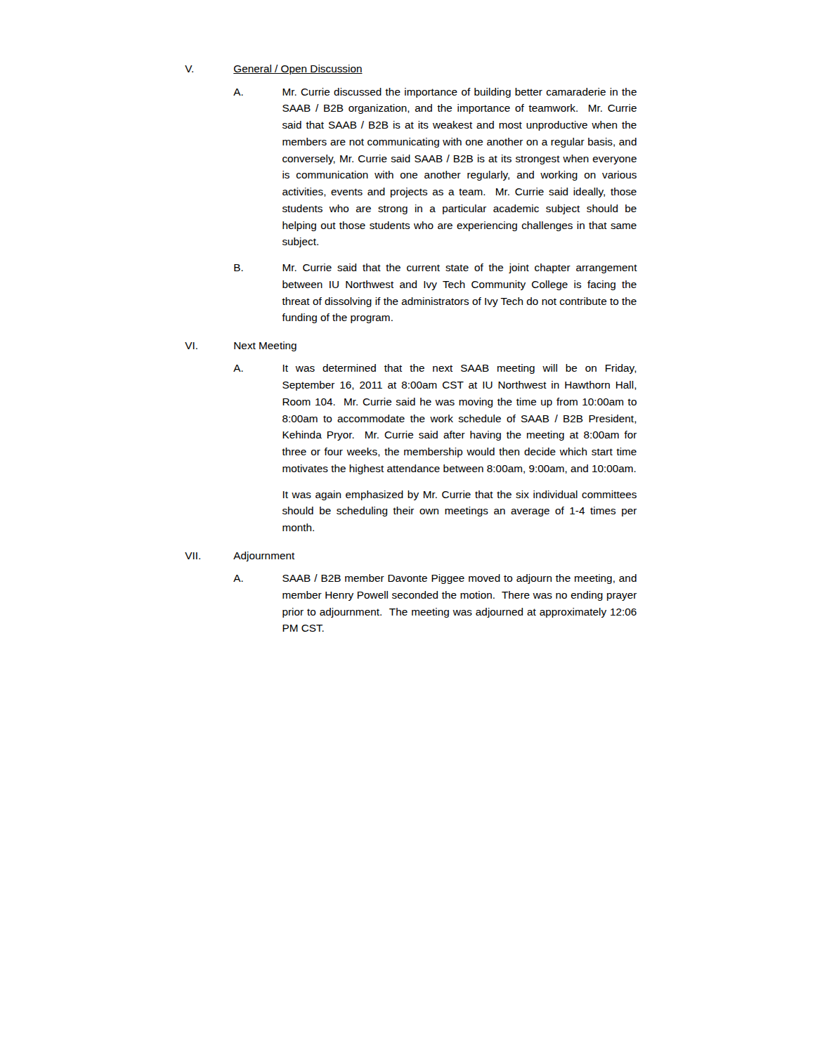V. General / Open Discussion
A.
Mr. Currie discussed the importance of building better camaraderie in the SAAB / B2B organization, and the importance of teamwork. Mr. Currie said that SAAB / B2B is at its weakest and most unproductive when the members are not communicating with one another on a regular basis, and conversely, Mr. Currie said SAAB / B2B is at its strongest when everyone is communication with one another regularly, and working on various activities, events and projects as a team. Mr. Currie said ideally, those students who are strong in a particular academic subject should be helping out those students who are experiencing challenges in that same subject.
B.
Mr. Currie said that the current state of the joint chapter arrangement between IU Northwest and Ivy Tech Community College is facing the threat of dissolving if the administrators of Ivy Tech do not contribute to the funding of the program.
VI. Next Meeting
A.
It was determined that the next SAAB meeting will be on Friday, September 16, 2011 at 8:00am CST at IU Northwest in Hawthorn Hall, Room 104. Mr. Currie said he was moving the time up from 10:00am to 8:00am to accommodate the work schedule of SAAB / B2B President, Kehinda Pryor. Mr. Currie said after having the meeting at 8:00am for three or four weeks, the membership would then decide which start time motivates the highest attendance between 8:00am, 9:00am, and 10:00am.
It was again emphasized by Mr. Currie that the six individual committees should be scheduling their own meetings an average of 1-4 times per month.
VII. Adjournment
A.
SAAB / B2B member Davonte Piggee moved to adjourn the meeting, and member Henry Powell seconded the motion. There was no ending prayer prior to adjournment. The meeting was adjourned at approximately 12:06 PM CST.